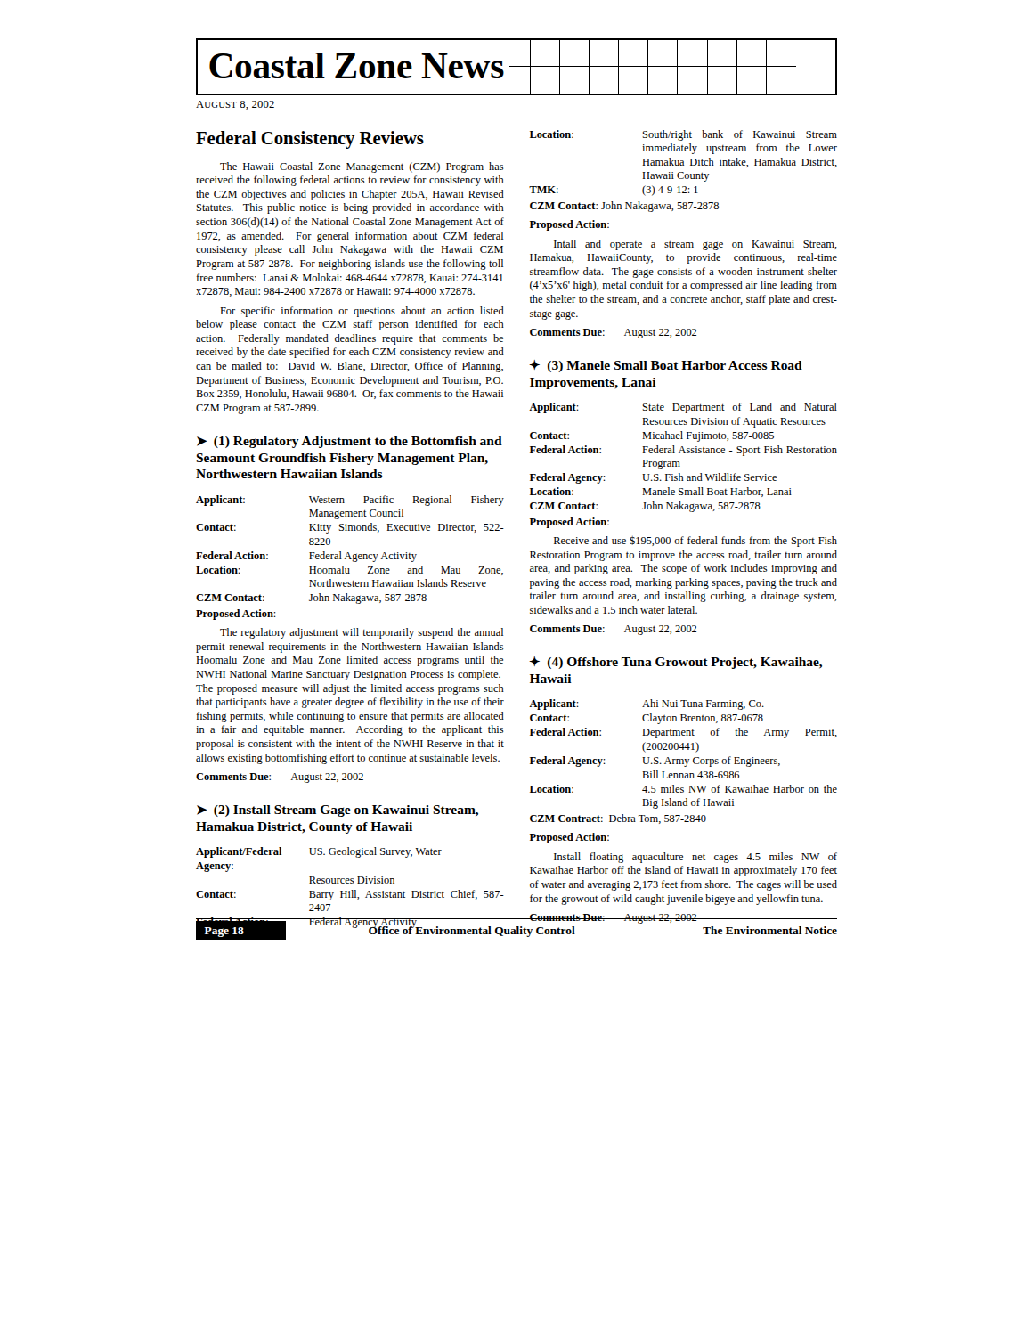Coastal Zone News
AUGUST 8, 2002
Federal Consistency Reviews
The Hawaii Coastal Zone Management (CZM) Program has received the following federal actions to review for consistency with the CZM objectives and policies in Chapter 205A, Hawaii Revised Statutes. This public notice is being provided in accordance with section 306(d)(14) of the National Coastal Zone Management Act of 1972, as amended. For general information about CZM federal consistency please call John Nakagawa with the Hawaii CZM Program at 587-2878. For neighboring islands use the following toll free numbers: Lanai & Molokai: 468-4644 x72878, Kauai: 274-3141 x72878, Maui: 984-2400 x72878 or Hawaii: 974-4000 x72878.
For specific information or questions about an action listed below please contact the CZM staff person identified for each action. Federally mandated deadlines require that comments be received by the date specified for each CZM consistency review and can be mailed to: David W. Blane, Director, Office of Planning, Department of Business, Economic Development and Tourism, P.O. Box 2359, Honolulu, Hawaii 96804. Or, fax comments to the Hawaii CZM Program at 587-2899.
➤ (1) Regulatory Adjustment to the Bottomfish and Seamount Groundfish Fishery Management Plan, Northwestern Hawaiian Islands
Applicant:
Western Pacific Regional Fishery Management Council
Contact:
Kitty Simonds, Executive Director, 522-8220
Federal Action:
Federal Agency Activity
Location:
Hoomalu Zone and Mau Zone, Northwestern Hawaiian Islands Reserve
CZM Contact:
John Nakagawa, 587-2878
Proposed Action:
The regulatory adjustment will temporarily suspend the annual permit renewal requirements in the Northwestern Hawaiian Islands Hoomalu Zone and Mau Zone limited access programs until the NWHI National Marine Sanctuary Designation Process is complete. The proposed measure will adjust the limited access programs such that participants have a greater degree of flexibility in the use of their fishing permits, while continuing to ensure that permits are allocated in a fair and equitable manner. According to the applicant this proposal is consistent with the intent of the NWHI Reserve in that it allows existing bottomfishing effort to continue at sustainable levels.
Comments Due:August 22, 2002
➤ (2) Install Stream Gage on Kawainui Stream, Hamakua District, County of Hawaii
Applicant/Federal Agency:
US. Geological Survey, Water
Resources Division
Contact:
Barry Hill, Assistant District Chief, 587-2407
Federal Action:
Federal Agency Activity
Location:
South/right bank of Kawainui Stream immediately upstream from the Lower Hamakua Ditch intake, Hamakua District, Hawaii County
TMK:
(3) 4-9-12: 1
CZM Contact: John Nakagawa, 587-2878
Proposed Action:
Intall and operate a stream gage on Kawainui Stream, Hamakua, HawaiiCounty, to provide continuous, real-time streamflow data. The gage consists of a wooden instrument shelter (4’x5’x6' high), metal conduit for a compressed air line leading from the shelter to the stream, and a concrete anchor, staff plate and crest-stage gage.
Comments Due:August 22, 2002
✦ (3) Manele Small Boat Harbor Access Road Improvements, Lanai
Applicant:
State Department of Land and Natural Resources Division of Aquatic Resources
Contact:
Micahael Fujimoto, 587-0085
Federal Action:
Federal Assistance - Sport Fish Restoration Program
Federal Agency:
U.S. Fish and Wildlife Service
Location:
Manele Small Boat Harbor, Lanai
CZM Contact:
John Nakagawa, 587-2878
Proposed Action:
Receive and use $195,000 of federal funds from the Sport Fish Restoration Program to improve the access road, trailer turn around area, and parking area. The scope of work includes improving and paving the access road, marking parking spaces, paving the truck and trailer turn around area, and installing curbing, a drainage system, sidewalks and a 1.5 inch water lateral.
Comments Due:August 22, 2002
✦ (4) Offshore Tuna Growout Project, Kawaihae, Hawaii
Applicant:
Ahi Nui Tuna Farming, Co.
Contact:
Clayton Brenton, 887-0678
Federal Action:
Department of the Army Permit, (200200441)
Federal Agency:
U.S. Army Corps of Engineers,
Bill Lennan 438-6986
Location:
4.5 miles NW of Kawaihae Harbor on the Big Island of Hawaii
CZM Contract: Debra Tom, 587-2840
Proposed Action:
Install floating aquaculture net cages 4.5 miles NW of Kawaihae Harbor off the island of Hawaii in approximately 170 feet of water and averaging 2,173 feet from shore. The cages will be used for the growout of wild caught juvenile bigeye and yellowfin tuna.
Comments Due:August 22, 2002
Page 18
Office of Environmental Quality Control
The Environmental Notice